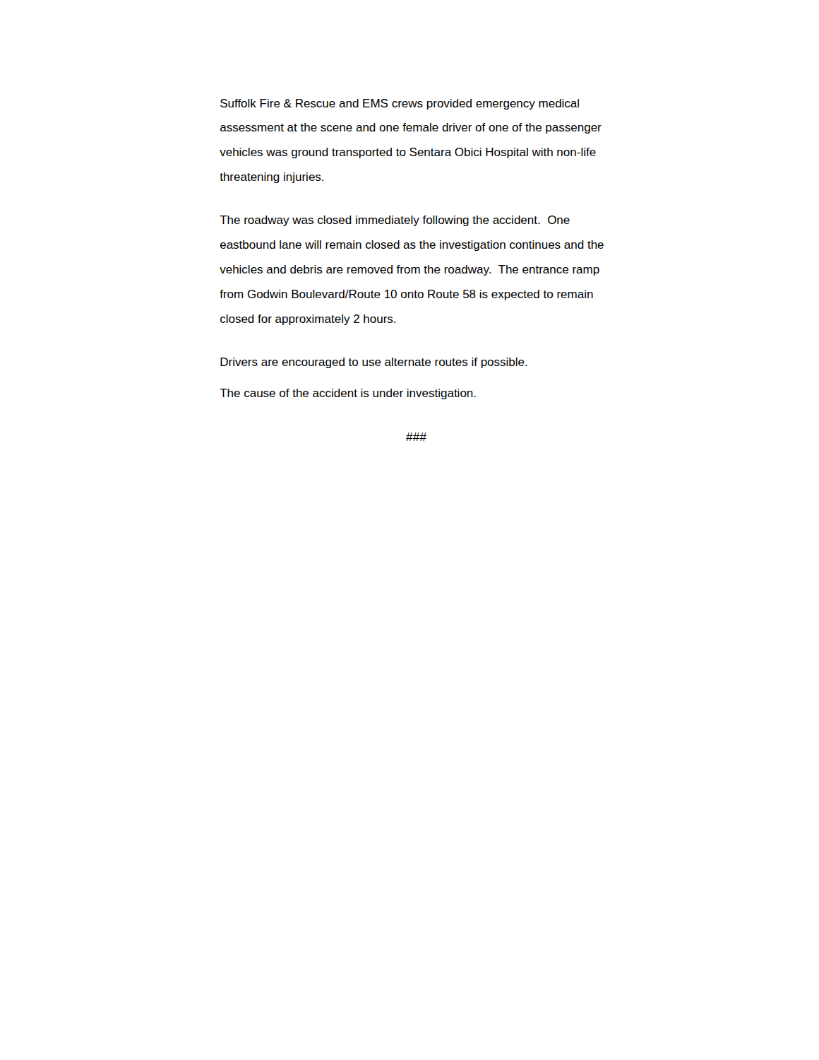Suffolk Fire & Rescue and EMS crews provided emergency medical assessment at the scene and one female driver of one of the passenger vehicles was ground transported to Sentara Obici Hospital with non-life threatening injuries.
The roadway was closed immediately following the accident. One eastbound lane will remain closed as the investigation continues and the vehicles and debris are removed from the roadway. The entrance ramp from Godwin Boulevard/Route 10 onto Route 58 is expected to remain closed for approximately 2 hours.
Drivers are encouraged to use alternate routes if possible.
The cause of the accident is under investigation.
###